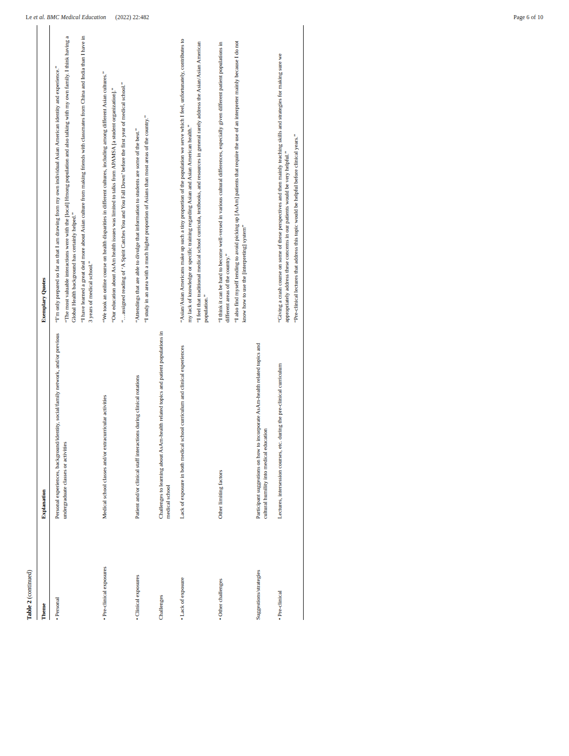Le et al. BMC Medical Education(2022) 22:482
Page 6 of 10
Table 2 (continued)
| Theme | Explanation | Exemplary Quotes |
| --- | --- | --- |
| Personal | Personal experiences, background/identity, social/family network, and/or previous undergraduate classes or activities | “I’m only prepared so far as that I am drawing from my own individual Asian American identity and experience.” “The most valuable interactions were with the [local] Hmong population and also talking with my own family. I think having a Global Health background has certainly helped.” “I have learned a great deal more about Asian culture from making friends with classmates from China and India than I have in 3 years of medical school.” |
| Pre-clinical exposures | Medical school classes and/or extracurricular activities | “We took an online course on health disparities in different cultures, including among different Asian cultures.” “Our education about AsAm health issues was limited to talks from APAMSA [a student organization].” “…assigned reading of ‘A Spirit Catches You and You Fall Down’ before the first year of medical school.” |
| Clinical exposures | Patient and/or clinical staff interactions during clinical rotations | “Attendings that are able to divulge that information to students are some of the best.” “I study in an area with a much higher proportion of Asians than most areas of the country.” |
| Challenges | Challenges to learning about AsAm-health related topics and patient populations in medical school | |
| Lack of exposure | Lack of exposure in both medical school curriculum and clinical experiences | “Asian/Asian Americans make up such a tiny proportion of the population we serve which I feel, unfortunately, contributes to my lack of knowledge or specific training regarding Asian and Asian American health.” “I feel that traditional medical school curricula, textbooks, and resources in general rarely address the Asian/Asian American population.” |
| Other challenges | Other limiting factors | “I think it can be hard to become well-versed in various cultural differences, especially given different patient populations in different areas of the country.” “I also find myself tending to avoid picking up [AsAm] patients that require the use of an interpreter mainly because I do not know how to use the [interpreting] system” |
| Suggestions/strategies | Participant suggestions on how to incorporate AsAm-health related topics and cultural humility into medical education | |
| Pre-clinical | Lectures, intersession courses, etc. during the pre-clinical curriculum | “Giving a crash course on some of these perspectives and then mainly teaching skills and strategies for making sure we appropriately address these concerns in our patients would be very helpful.” “Pre-clinical lectures that address this topic would be helpful before clinical years.” |